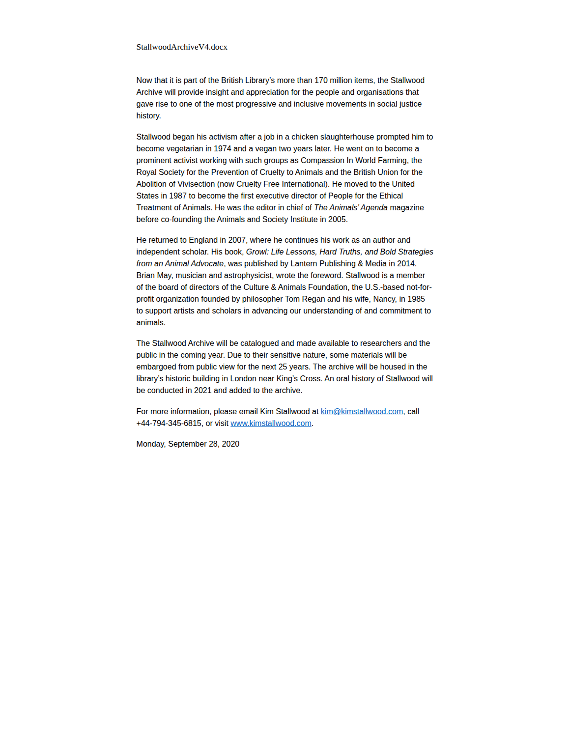StallwoodArchiveV4.docx
Now that it is part of the British Library’s more than 170 million items, the Stallwood Archive will provide insight and appreciation for the people and organisations that gave rise to one of the most progressive and inclusive movements in social justice history.
Stallwood began his activism after a job in a chicken slaughterhouse prompted him to become vegetarian in 1974 and a vegan two years later. He went on to become a prominent activist working with such groups as Compassion In World Farming, the Royal Society for the Prevention of Cruelty to Animals and the British Union for the Abolition of Vivisection (now Cruelty Free International). He moved to the United States in 1987 to become the first executive director of People for the Ethical Treatment of Animals. He was the editor in chief of The Animals’ Agenda magazine before co-founding the Animals and Society Institute in 2005.
He returned to England in 2007, where he continues his work as an author and independent scholar. His book, Growl: Life Lessons, Hard Truths, and Bold Strategies from an Animal Advocate, was published by Lantern Publishing & Media in 2014. Brian May, musician and astrophysicist, wrote the foreword. Stallwood is a member of the board of directors of the Culture & Animals Foundation, the U.S.-based not-for-profit organization founded by philosopher Tom Regan and his wife, Nancy, in 1985 to support artists and scholars in advancing our understanding of and commitment to animals.
The Stallwood Archive will be catalogued and made available to researchers and the public in the coming year. Due to their sensitive nature, some materials will be embargoed from public view for the next 25 years. The archive will be housed in the library’s historic building in London near King’s Cross. An oral history of Stallwood will be conducted in 2021 and added to the archive.
For more information, please email Kim Stallwood at kim@kimstallwood.com, call +44-794-345-6815, or visit www.kimstallwood.com.
Monday, September 28, 2020